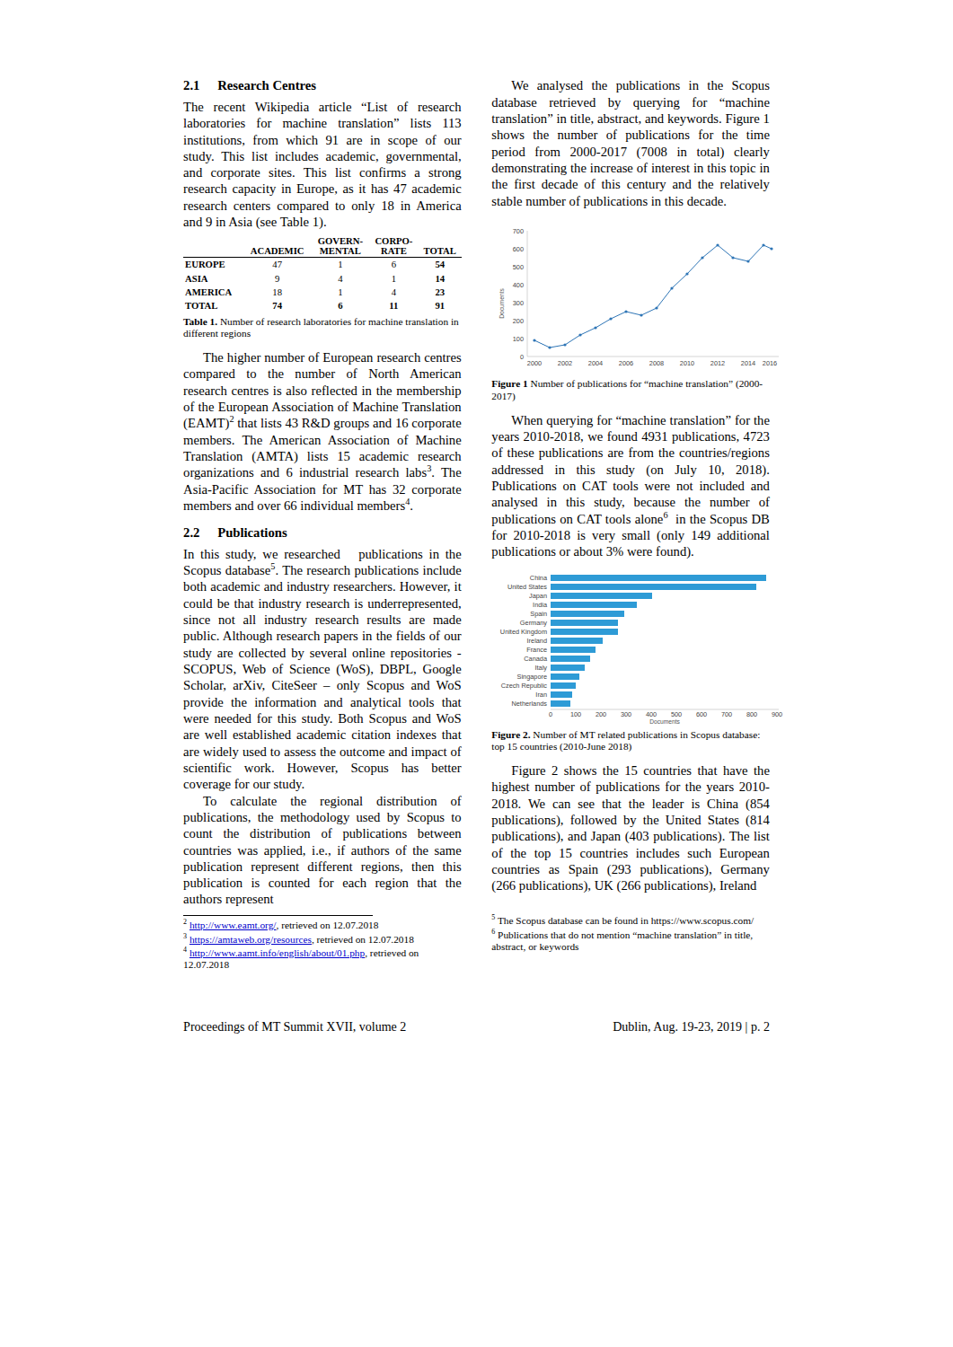2.1 Research Centres
The recent Wikipedia article “List of research laboratories for machine translation” lists 113 institutions, from which 91 are in scope of our study. This list includes academic, governmental, and corporate sites. This list confirms a strong research capacity in Europe, as it has 47 academic research centers compared to only 18 in America and 9 in Asia (see Table 1).
| | ACADEMIC | GOVERN- MENTAL | CORPO- RATE | TOTAL |
| --- | --- | --- | --- | --- |
| EUROPE | 47 | 1 | 6 | 54 |
| ASIA | 9 | 4 | 1 | 14 |
| AMERICA | 18 | 1 | 4 | 23 |
| TOTAL | 74 | 6 | 11 | 91 |
Table 1. Number of research laboratories for machine translation in different regions
The higher number of European research centres compared to the number of North American research centres is also reflected in the membership of the European Association of Machine Translation (EAMT)2 that lists 43 R&D groups and 16 corporate members. The American Association of Machine Translation (AMTA) lists 15 academic research organizations and 6 industrial research labs3. The Asia-Pacific Association for MT has 32 corporate members and over 66 individual members4.
2.2 Publications
In this study, we researched publications in the Scopus database5. The research publications include both academic and industry researchers. However, it could be that industry research is underrepresented, since not all industry research results are made public. Although research papers in the fields of our study are collected by several online repositories - SCOPUS, Web of Science (WoS), DBPL, Google Scholar, arXiv, CiteSeer – only Scopus and WoS provide the information and analytical tools that were needed for this study. Both Scopus and WoS are well established academic citation indexes that are widely used to assess the outcome and impact of scientific work. However, Scopus has better coverage for our study.
To calculate the regional distribution of publications, the methodology used by Scopus to count the distribution of publications between countries was applied, i.e., if authors of the same publication represent different regions, then this publication is counted for each region that the authors represent
We analysed the publications in the Scopus database retrieved by querying for “machine translation” in title, abstract, and keywords. Figure 1 shows the number of publications for the time period from 2000-2017 (7008 in total) clearly demonstrating the increase of interest in this topic in the first decade of this century and the relatively stable number of publications in this decade.
700 600 500 400 300 200 100 0 Documents 2000 2002 2004 2006 2008 2010 2012 2014 2016
Figure 1 Number of publications for “machine translation” (2000-2017)
When querying for “machine translation” for the years 2010-2018, we found 4931 publications, 4723 of these publications are from the countries/regions addressed in this study (on July 10, 2018). Publications on CAT tools were not included and analysed in this study, because the number of publications on CAT tools alone6 in the Scopus DB for 2010-2018 is very small (only 149 additional publications or about 3% were found).
China United States Japan India Spain Germany United Kingdom Ireland France Canada Italy Singapore Czech Republic Iran Netherlands 0 100 200 300 400 500 600 700 800 900 Documents
Figure 2. Number of MT related publications in Scopus database: top 15 countries (2010-June 2018)
Figure 2 shows the 15 countries that have the highest number of publications for the years 2010-2018. We can see that the leader is China (854 publications), followed by the United States (814 publications), and Japan (403 publications). The list of the top 15 countries includes such European countries as Spain (293 publications), Germany (266 publications), UK (266 publications), Ireland
2 http://www.eamt.org/, retrieved on 12.07.2018
3 https://amtaweb.org/resources, retrieved on 12.07.2018
4 http://www.aamt.info/english/about/01.php, retrieved on 12.07.2018
5 The Scopus database can be found in https://www.scopus.com/
6 Publications that do not mention “machine translation” in title, abstract, or keywords
Proceedings of MT Summit XVII, volume 2 Dublin, Aug. 19-23, 2019 | p. 2